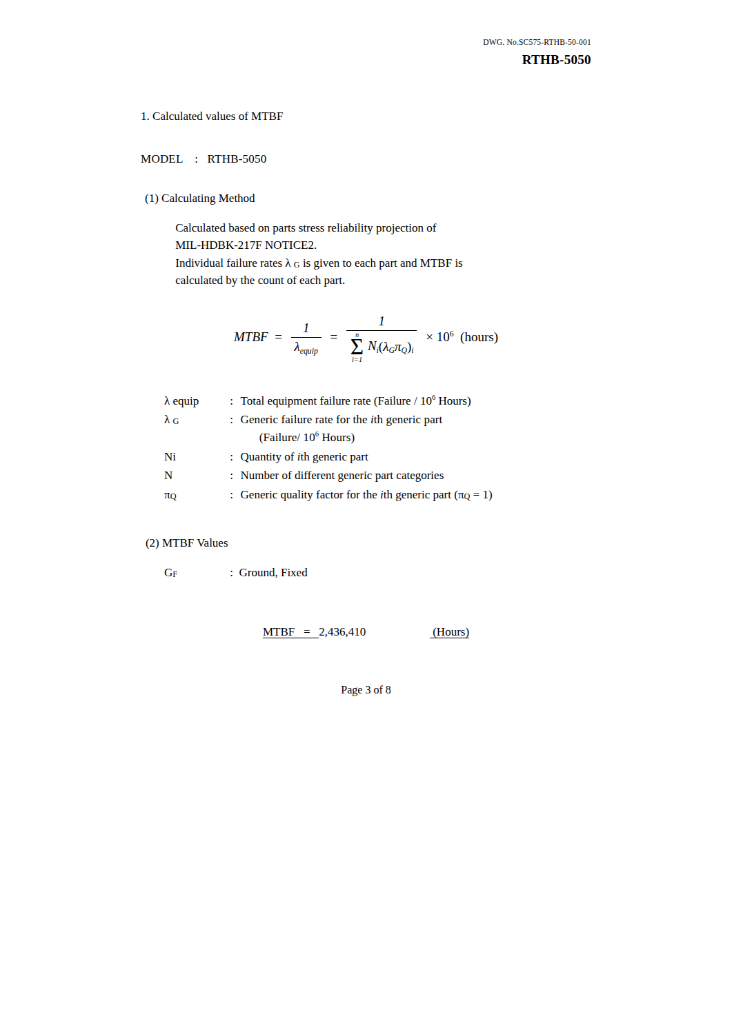DWG. No.SC575-RTHB-50-001
RTHB-5050
1. Calculated values of MTBF
MODEL: RTHB-5050
(1) Calculating Method
Calculated based on parts stress reliability projection of
MIL-HDBK-217F NOTICE2.
Individual failure rates λ G is given to each part and MTBF is
calculated by the count of each part.
MTBF = 1 λequip = 1 n Σ i=1 Ni(λGπQ) i × 106 (hours)
| λ equip | : | Total equipment failure rate (Failure / 10 6 Hours) |
| λ G | : | Generic failure rate for the i th generic part (Failure/ 10 6 Hours) |
| Ni | : | Quantity of i th generic part |
| N | : | Number of different generic part categories |
| π Q | : | Generic quality factor for the i th generic part (π Q = 1) |
(2) MTBF Values
GF: Ground, Fixed
MTBF = 2,436,410 (Hours)
Page 3 of 8